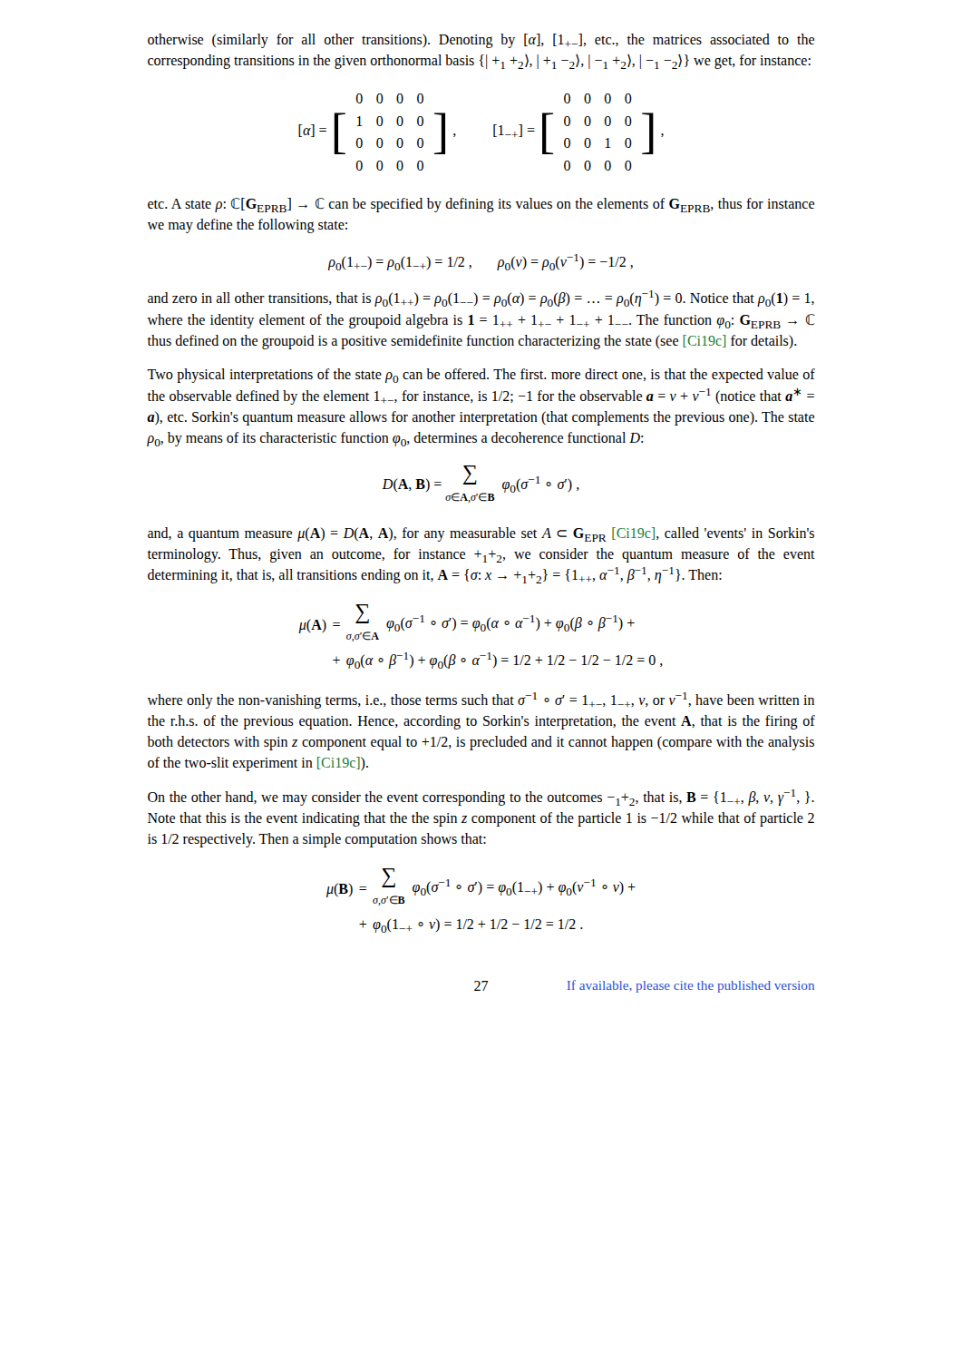otherwise (similarly for all other transitions). Denoting by [α], [1+−], etc., the matrices associated to the corresponding transitions in the given orthonormal basis {| +1 +2⟩, | +1 −2⟩, | −1 +2⟩, | −1 −2⟩} we get, for instance:
[α] = [
| 0 | 0 | 0 | 0 |
| 1 | 0 | 0 | 0 |
| 0 | 0 | 0 | 0 |
| 0 | 0 | 0 | 0 |
] , [1−+] = [
| 0 | 0 | 0 | 0 |
| 0 | 0 | 0 | 0 |
| 0 | 0 | 1 | 0 |
| 0 | 0 | 0 | 0 |
] ,
etc. A state ρ: ℂ[GEPRB] → ℂ can be specified by defining its values on the elements of GEPRB, thus for instance we may define the following state:
ρ0(1+−) = ρ0(1−+) = 1/2 , ρ0(ν) = ρ0(ν−1) = −1/2 ,
and zero in all other transitions, that is ρ0(1++) = ρ0(1−−) = ρ0(α) = ρ0(β) = … = ρ0(η−1) = 0. Notice that ρ0(1) = 1, where the identity element of the groupoid algebra is 1 = 1++ + 1+− + 1−+ + 1−−. The function φ0: GEPRB → ℂ thus defined on the groupoid is a positive semidefinite function characterizing the state (see [Ci19c] for details).
Two physical interpretations of the state ρ0 can be offered. The first. more direct one, is that the expected value of the observable defined by the element 1+−, for instance, is 1/2; −1 for the observable a = ν + ν−1 (notice that a∗ = a), etc. Sorkin's quantum measure allows for another interpretation (that complements the previous one). The state ρ0, by means of its characteristic function φ0, determines a decoherence functional D:
D(A, B) = ∑
σ∈A,σ′∈B φ0(σ−1 ∘ σ′) ,
and, a quantum measure μ(A) = D(A, A), for any measurable set A ⊂ GEPR [Ci19c], called 'events' in Sorkin's terminology. Thus, given an outcome, for instance +1+2, we consider the quantum measure of the event determining it, that is, all transitions ending on it, A = {σ: x → +1+2} = {1++, α−1, β−1, η−1}. Then:
| μ ( A ) | = | ∑ σ , σ ′∈ A φ 0 ( σ −1 ∘ σ ′) = φ 0 ( α ∘ α −1 ) + φ 0 ( β ∘ β −1 ) + |
| | + | φ 0 ( α ∘ β −1 ) + φ 0 ( β ∘ α −1 ) = 1/2 + 1/2 − 1/2 − 1/2 = 0 , |
where only the non-vanishing terms, i.e., those terms such that σ−1 ∘ σ′ = 1+−, 1−+, ν, or ν−1, have been written in the r.h.s. of the previous equation. Hence, according to Sorkin's interpretation, the event A, that is the firing of both detectors with spin z component equal to +1/2, is precluded and it cannot happen (compare with the analysis of the two-slit experiment in [Ci19c]).
On the other hand, we may consider the event corresponding to the outcomes −1+2, that is, B = {1−+, β, ν, γ−1, }. Note that this is the event indicating that the the spin z component of the particle 1 is −1/2 while that of particle 2 is 1/2 respectively. Then a simple computation shows that:
| μ ( B ) | = | ∑ σ , σ ′∈ B φ 0 ( σ −1 ∘ σ ′) = φ 0 (1 −+ ) + φ 0 ( ν −1 ∘ ν ) + |
| | + | φ 0 (1 −+ ∘ ν ) = 1/2 + 1/2 − 1/2 = 1/2 . |
27 If available, please cite the published version